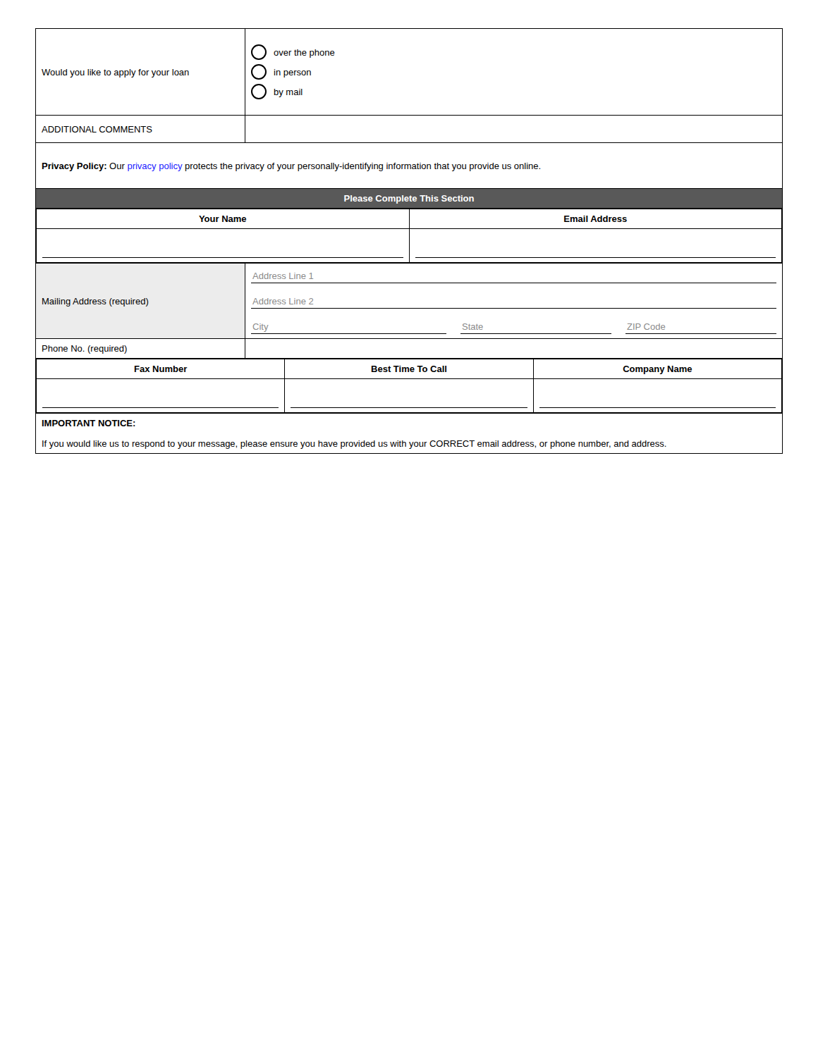| Would you like to apply for your loan | over the phone in person by mail |
| ADDITIONAL COMMENTS | |
| Privacy Policy: Our privacy policy protects the privacy of your personally-identifying information that you provide us online. |
| Please Complete This Section |
| / Your Name / Email Address / |
| Mailing Address (required) | Address Line 1 Address Line 2 City State ZIP Code |
| Phone No. (required) | |
| / Fax Number / Best Time To Call / Company Name / |
| IMPORTANT NOTICE: If you would like us to respond to your message, please ensure you have provided us with your CORRECT email address, or phone number, and address. |